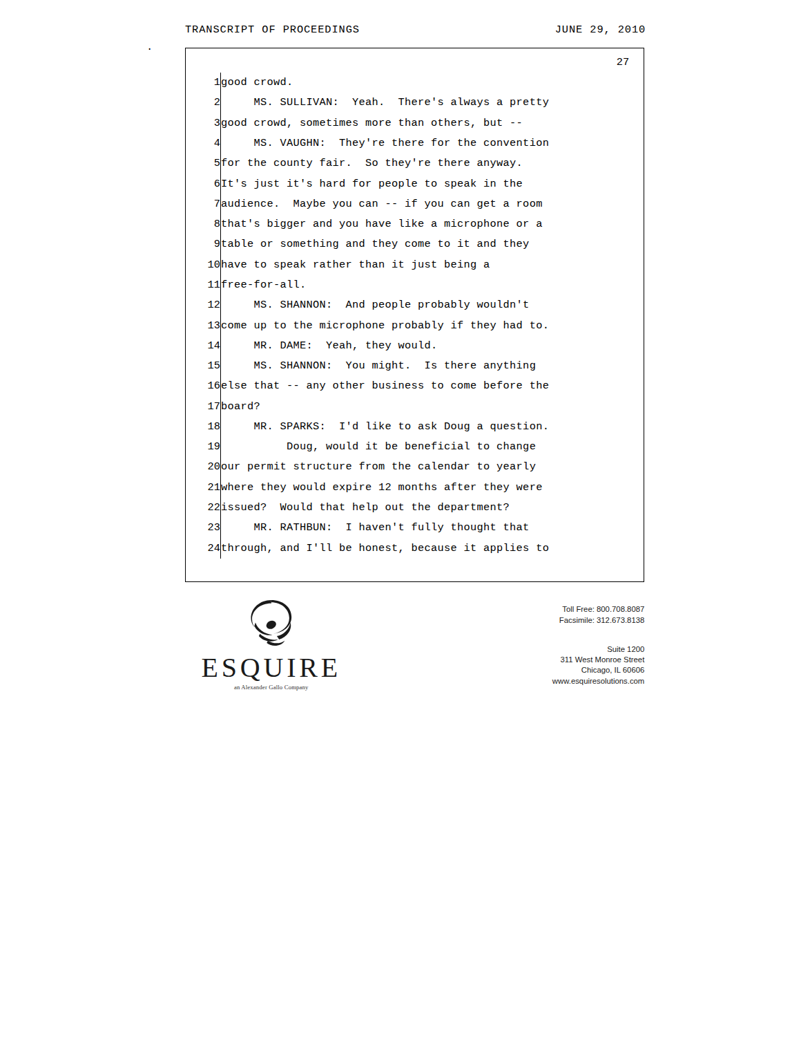.
TRANSCRIPT OF PROCEEDINGS
JUNE 29, 2010
27
| 1 | good crowd. |
| 2 | MS. SULLIVAN: Yeah. There's always a pretty |
| 3 | good crowd, sometimes more than others, but -- |
| 4 | MS. VAUGHN: They're there for the convention |
| 5 | for the county fair. So they're there anyway. |
| 6 | It's just it's hard for people to speak in the |
| 7 | audience. Maybe you can -- if you can get a room |
| 8 | that's bigger and you have like a microphone or a |
| 9 | table or something and they come to it and they |
| 10 | have to speak rather than it just being a |
| 11 | free-for-all. |
| 12 | MS. SHANNON: And people probably wouldn't |
| 13 | come up to the microphone probably if they had to. |
| 14 | MR. DAME: Yeah, they would. |
| 15 | MS. SHANNON: You might. Is there anything |
| 16 | else that -- any other business to come before the |
| 17 | board? |
| 18 | MR. SPARKS: I'd like to ask Doug a question. |
| 19 | Doug, would it be beneficial to change |
| 20 | our permit structure from the calendar to yearly |
| 21 | where they would expire 12 months after they were |
| 22 | issued? Would that help out the department? |
| 23 | MR. RATHBUN: I haven't fully thought that |
| 24 | through, and I'll be honest, because it applies to |
ESQUIRE
an Alexander Gallo Company
Toll Free: 800.708.8087
Facsimile: 312.673.8138
Suite 1200
311 West Monroe Street
Chicago, IL 60606
www.esquiresolutions.com